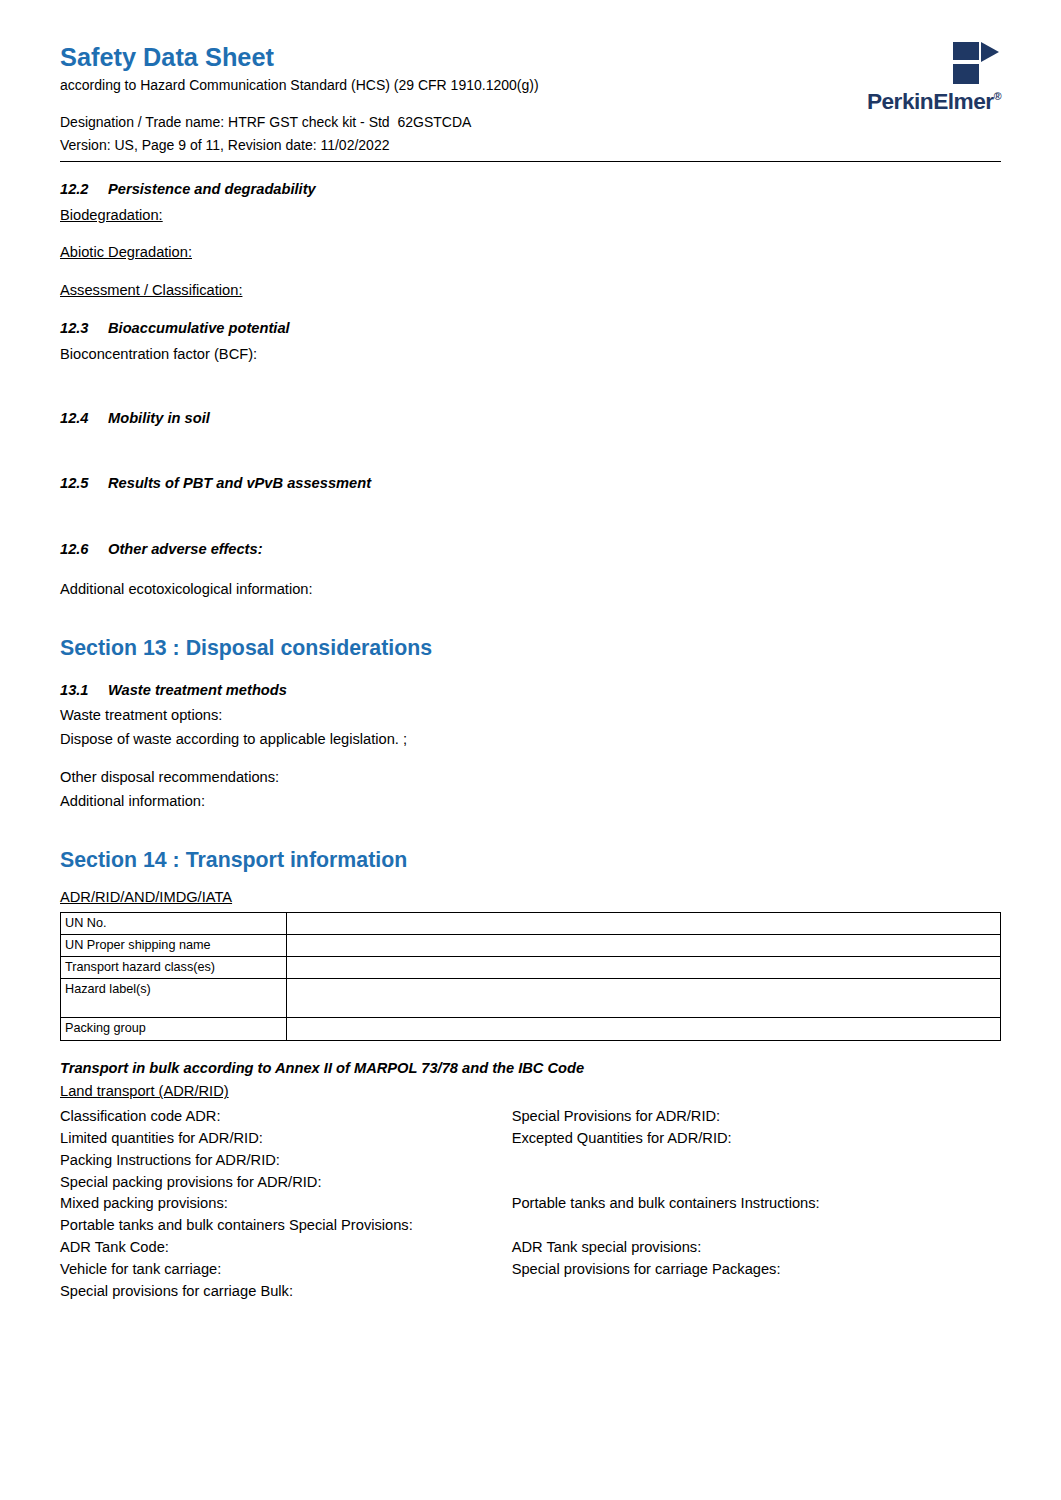PerkinElmer®
Safety Data Sheet
according to Hazard Communication Standard (HCS) (29 CFR 1910.1200(g))
Designation / Trade name: HTRF GST check kit - Std 62GSTCDA
Version: US, Page 9 of 11, Revision date: 11/02/2022
12.2 Persistence and degradability
Biodegradation:
Abiotic Degradation:
Assessment / Classification:
12.3 Bioaccumulative potential
Bioconcentration factor (BCF):
12.4 Mobility in soil
12.5 Results of PBT and vPvB assessment
12.6 Other adverse effects:
Additional ecotoxicological information:
Section 13 : Disposal considerations
13.1 Waste treatment methods
Waste treatment options:
Dispose of waste according to applicable legislation. ;
Other disposal recommendations:
Additional information:
Section 14 : Transport information
ADR/RID/AND/IMDG/IATA
| UN No. | |
| UN Proper shipping name | |
| Transport hazard class(es) | |
| Hazard label(s) | |
| Packing group | |
Transport in bulk according to Annex II of MARPOL 73/78 and the IBC Code
Land transport (ADR/RID)
| Classification code ADR: | Special Provisions for ADR/RID: |
| Limited quantities for ADR/RID: | Excepted Quantities for ADR/RID: |
| Packing Instructions for ADR/RID: | |
| Special packing provisions for ADR/RID: | |
| Mixed packing provisions: | Portable tanks and bulk containers Instructions: |
| Portable tanks and bulk containers Special Provisions: | |
| ADR Tank Code: | ADR Tank special provisions: |
| Vehicle for tank carriage: | Special provisions for carriage Packages: |
| Special provisions for carriage Bulk: | |